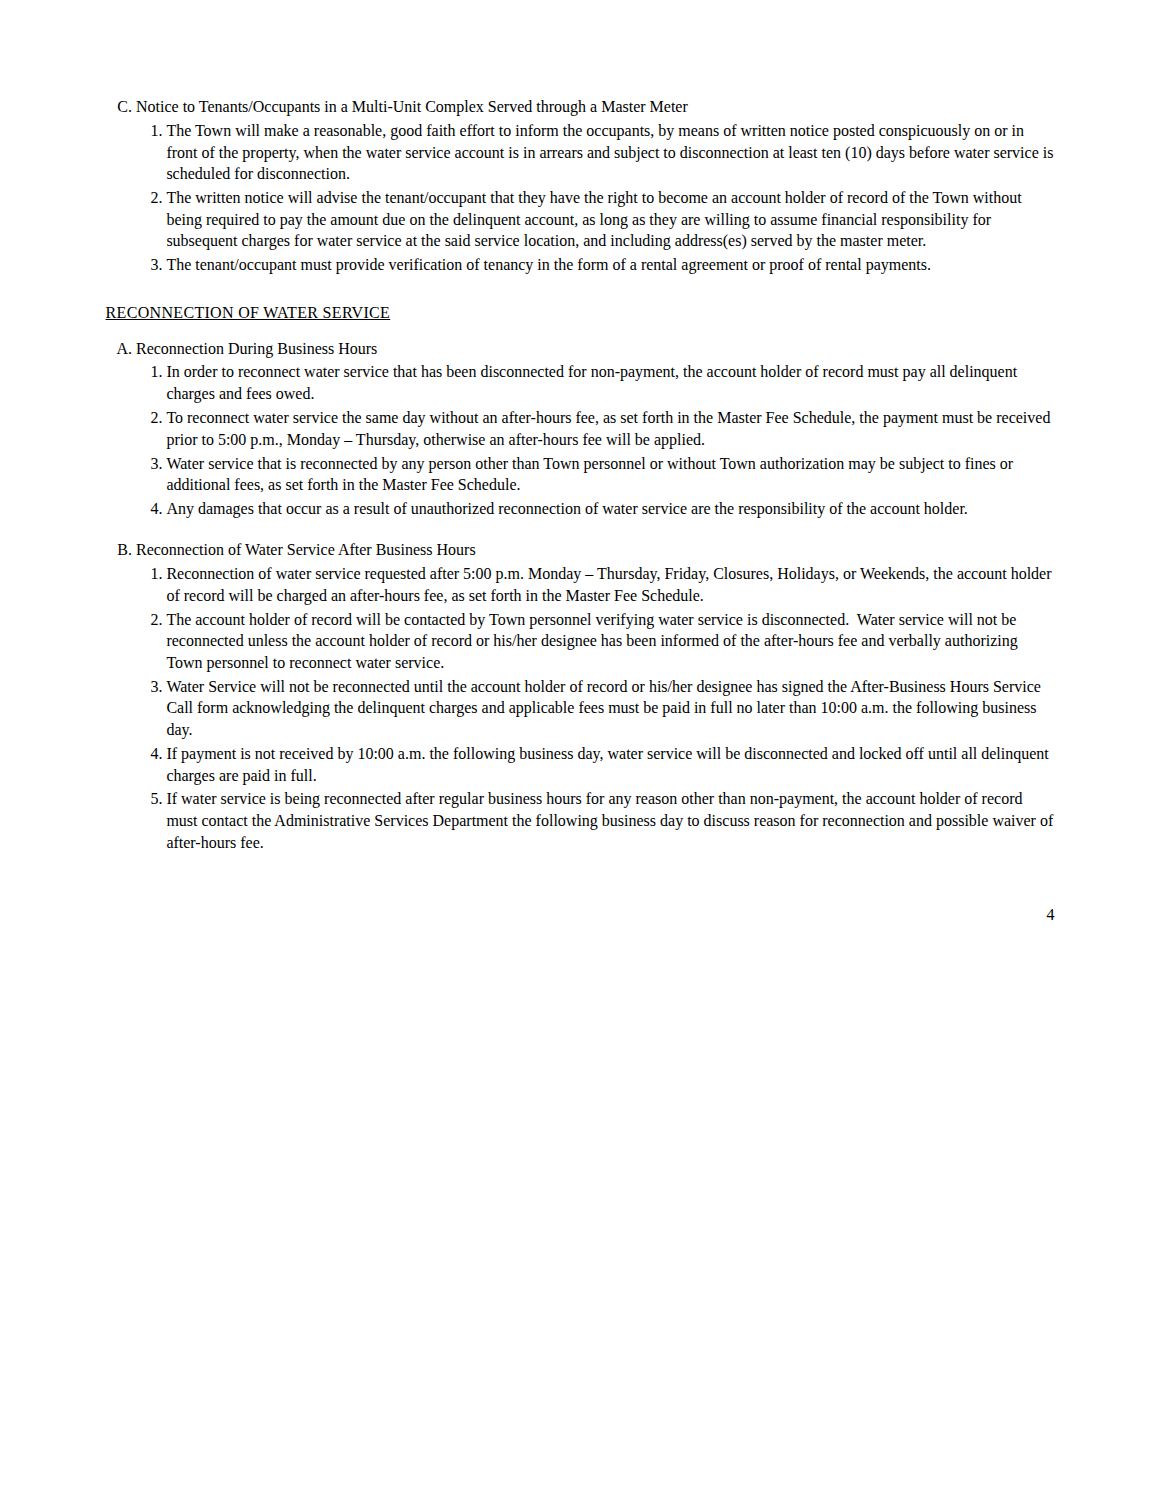Notice to Tenants/Occupants in a Multi-Unit Complex Served through a Master Meter
The Town will make a reasonable, good faith effort to inform the occupants, by means of written notice posted conspicuously on or in front of the property, when the water service account is in arrears and subject to disconnection at least ten (10) days before water service is scheduled for disconnection.
The written notice will advise the tenant/occupant that they have the right to become an account holder of record of the Town without being required to pay the amount due on the delinquent account, as long as they are willing to assume financial responsibility for subsequent charges for water service at the said service location, and including address(es) served by the master meter.
The tenant/occupant must provide verification of tenancy in the form of a rental agreement or proof of rental payments.
RECONNECTION OF WATER SERVICE
Reconnection During Business Hours
In order to reconnect water service that has been disconnected for non-payment, the account holder of record must pay all delinquent charges and fees owed.
To reconnect water service the same day without an after-hours fee, as set forth in the Master Fee Schedule, the payment must be received prior to 5:00 p.m., Monday – Thursday, otherwise an after-hours fee will be applied.
Water service that is reconnected by any person other than Town personnel or without Town authorization may be subject to fines or additional fees, as set forth in the Master Fee Schedule.
Any damages that occur as a result of unauthorized reconnection of water service are the responsibility of the account holder.
Reconnection of Water Service After Business Hours
Reconnection of water service requested after 5:00 p.m. Monday – Thursday, Friday, Closures, Holidays, or Weekends, the account holder of record will be charged an after-hours fee, as set forth in the Master Fee Schedule.
The account holder of record will be contacted by Town personnel verifying water service is disconnected. Water service will not be reconnected unless the account holder of record or his/her designee has been informed of the after-hours fee and verbally authorizing Town personnel to reconnect water service.
Water Service will not be reconnected until the account holder of record or his/her designee has signed the After-Business Hours Service Call form acknowledging the delinquent charges and applicable fees must be paid in full no later than 10:00 a.m. the following business day.
If payment is not received by 10:00 a.m. the following business day, water service will be disconnected and locked off until all delinquent charges are paid in full.
If water service is being reconnected after regular business hours for any reason other than non-payment, the account holder of record must contact the Administrative Services Department the following business day to discuss reason for reconnection and possible waiver of after-hours fee.
4